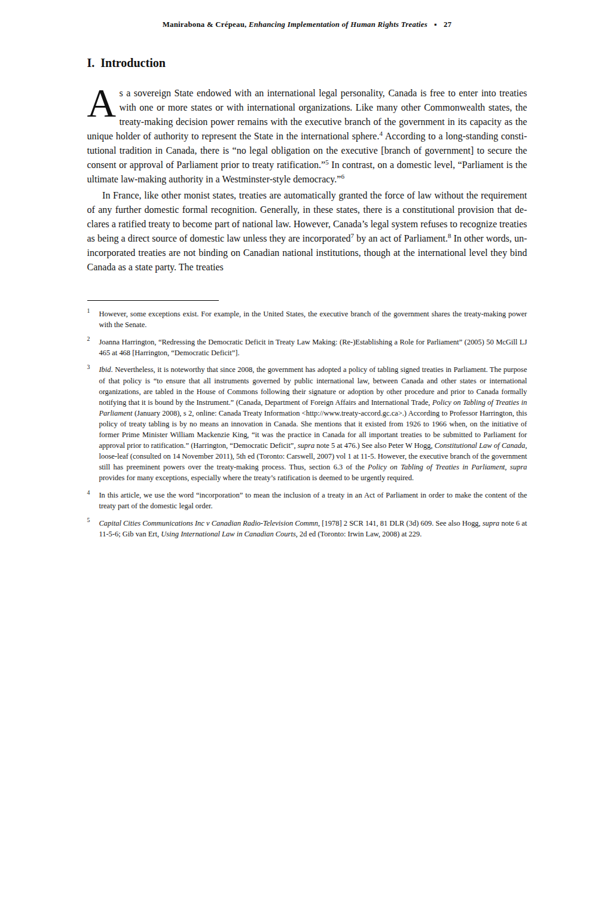Manirabona & Crépeau, Enhancing Implementation of Human Rights Treaties ▪ 27
I. Introduction
As a sovereign State endowed with an international legal personality, Canada is free to enter into treaties with one or more states or with international organizations. Like many other Commonwealth states, the treaty-making decision power remains with the executive branch of the government in its capacity as the unique holder of authority to represent the State in the international sphere.4 According to a long-standing constitutional tradition in Canada, there is “no legal obligation on the executive [branch of government] to secure the consent or approval of Parliament prior to treaty ratification.”5 In contrast, on a domestic level, “Parliament is the ultimate law-making authority in a Westminster-style democracy.”6
In France, like other monist states, treaties are automatically granted the force of law without the requirement of any further domestic formal recognition. Generally, in these states, there is a constitutional provision that declares a ratified treaty to become part of national law. However, Canada’s legal system refuses to recognize treaties as being a direct source of domestic law unless they are incorporated7 by an act of Parliament.8 In other words, unincorporated treaties are not binding on Canadian national institutions, though at the international level they bind Canada as a state party. The treaties
However, some exceptions exist. For example, in the United States, the executive branch of the government shares the treaty-making power with the Senate.
Joanna Harrington, “Redressing the Democratic Deficit in Treaty Law Making: (Re-)Establishing a Role for Parliament” (2005) 50 McGill LJ 465 at 468 [Harrington, “Democratic Deficit”].
Ibid. Nevertheless, it is noteworthy that since 2008, the government has adopted a policy of tabling signed treaties in Parliament. The purpose of that policy is “to ensure that all instruments governed by public international law, between Canada and other states or international organizations, are tabled in the House of Commons following their signature or adoption by other procedure and prior to Canada formally notifying that it is bound by the Instrument.” (Canada, Department of Foreign Affairs and International Trade, Policy on Tabling of Treaties in Parliament (January 2008), s 2, online: Canada Treaty Information <http://www.treaty-accord.gc.ca>.) According to Professor Harrington, this policy of treaty tabling is by no means an innovation in Canada. She mentions that it existed from 1926 to 1966 when, on the initiative of former Prime Minister William Mackenzie King, “it was the practice in Canada for all important treaties to be submitted to Parliament for approval prior to ratification.” (Harrington, “Democratic Deficit”, supra note 5 at 476.) See also Peter W Hogg, Constitutional Law of Canada, loose-leaf (consulted on 14 November 2011), 5th ed (Toronto: Carswell, 2007) vol 1 at 11-5. However, the executive branch of the government still has preeminent powers over the treaty-making process. Thus, section 6.3 of the Policy on Tabling of Treaties in Parliament, supra provides for many exceptions, especially where the treaty’s ratification is deemed to be urgently required.
In this article, we use the word “incorporation” to mean the inclusion of a treaty in an Act of Parliament in order to make the content of the treaty part of the domestic legal order.
Capital Cities Communications Inc v Canadian Radio-Television Commn, [1978] 2 SCR 141, 81 DLR (3d) 609. See also Hogg, supra note 6 at 11-5-6; Gib van Ert, Using International Law in Canadian Courts, 2d ed (Toronto: Irwin Law, 2008) at 229.